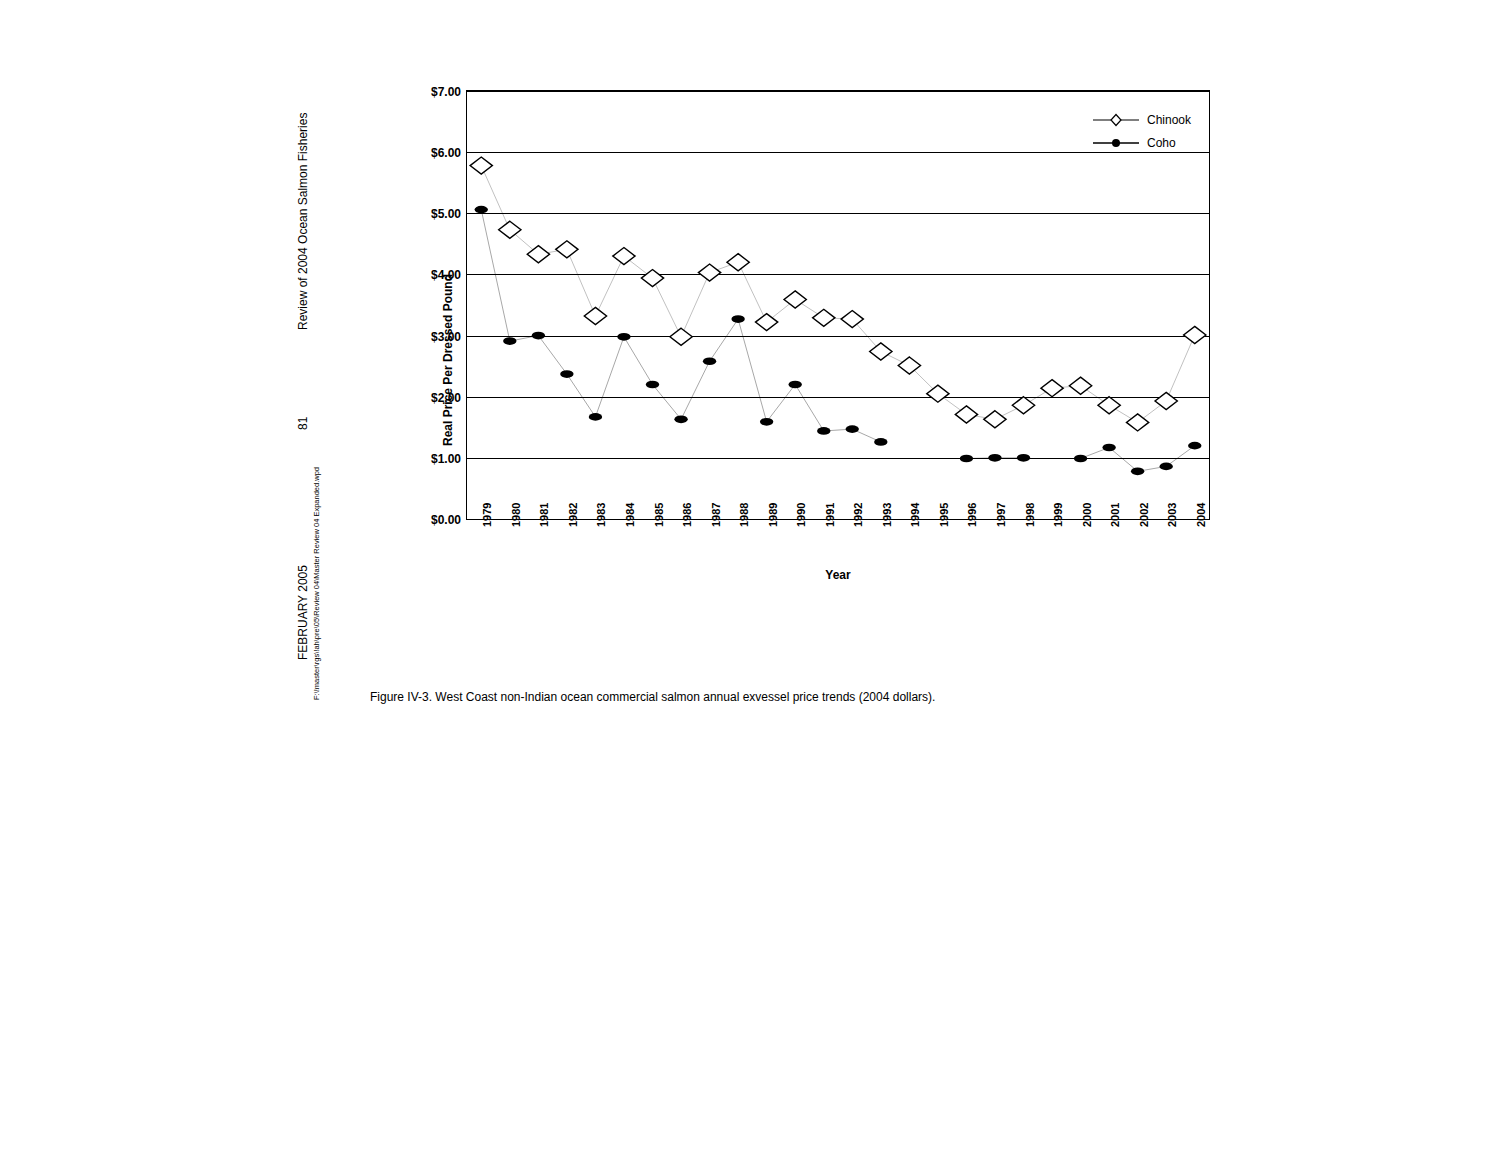Review of 2004 Ocean Salmon Fisheries
81
F:\!master\rgs\!ah\pre\05\Review 04\Master Review 04 Expanded.wpd
FEBRUARY 2005
Real Price Per Dressed Pound
$7.00
$6.00
$5.00
$4.00
$3.00
$2.00
$1.00
$0.00
Chinook
Coho
1979 1980 1981 1982 1983 1984 1985 1986 1987 1988 1989 1990 1991 1992 1993 1994 1995 1996 1997 1998 1999 2000 2001 2002 2003 2004
Year
Figure IV-3. West Coast non-Indian ocean commercial salmon annual exvessel price trends (2004 dollars).